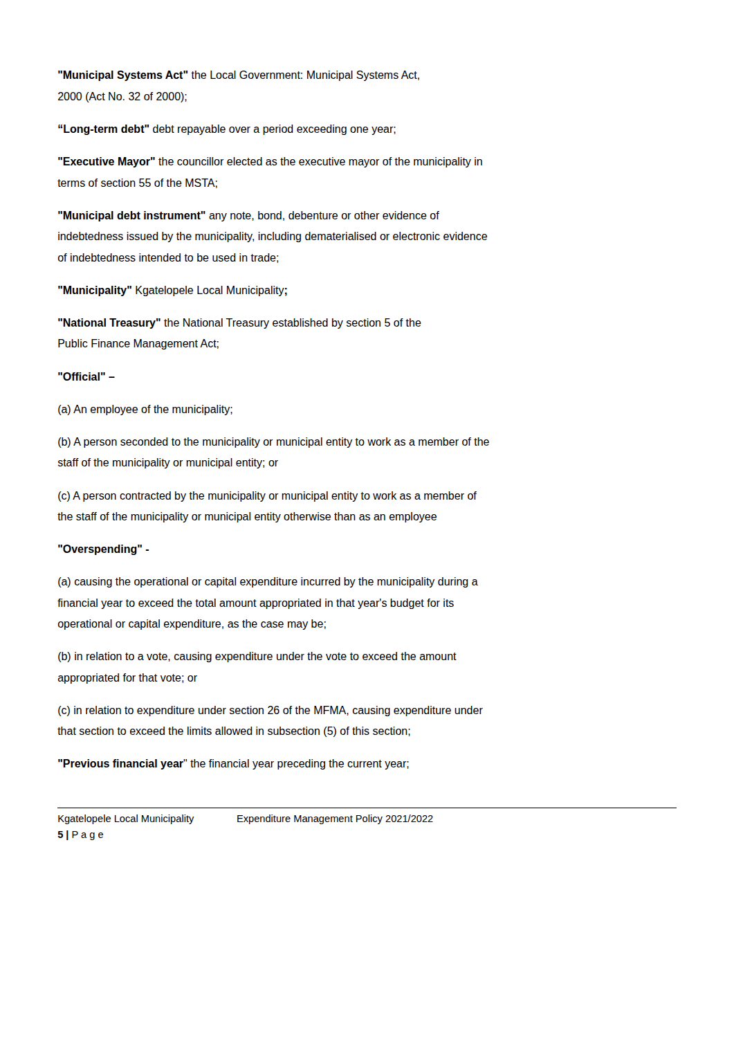"Municipal Systems Act" the Local Government: Municipal Systems Act,
2000 (Act No. 32 of 2000);
“Long-term debt" debt repayable over a period exceeding one year;
"Executive Mayor" the councillor elected as the executive mayor of the municipality in
terms of section 55 of the MSTA;
"Municipal debt instrument" any note, bond, debenture or other evidence of
indebtedness issued by the municipality, including dematerialised or electronic evidence
of indebtedness intended to be used in trade;
"Municipality" Kgatelopele Local Municipality;
"National Treasury" the National Treasury established by section 5 of the
Public Finance Management Act;
"Official" –
(a) An employee of the municipality;
(b) A person seconded to the municipality or municipal entity to work as a member of the
staff of the municipality or municipal entity; or
(c) A person contracted by the municipality or municipal entity to work as a member of
the staff of the municipality or municipal entity otherwise than as an employee
"Overspending" -
(a) causing the operational or capital expenditure incurred by the municipality during a
financial year to exceed the total amount appropriated in that year's budget for its
operational or capital expenditure, as the case may be;
(b) in relation to a vote, causing expenditure under the vote to exceed the amount
appropriated for that vote; or
(c) in relation to expenditure under section 26 of the MFMA, causing expenditure under
that section to exceed the limits allowed in subsection (5) of this section;
"Previous financial year" the financial year preceding the current year;
Kgatelopele Local Municipality Expenditure Management Policy 2021/2022
5 | P a g e